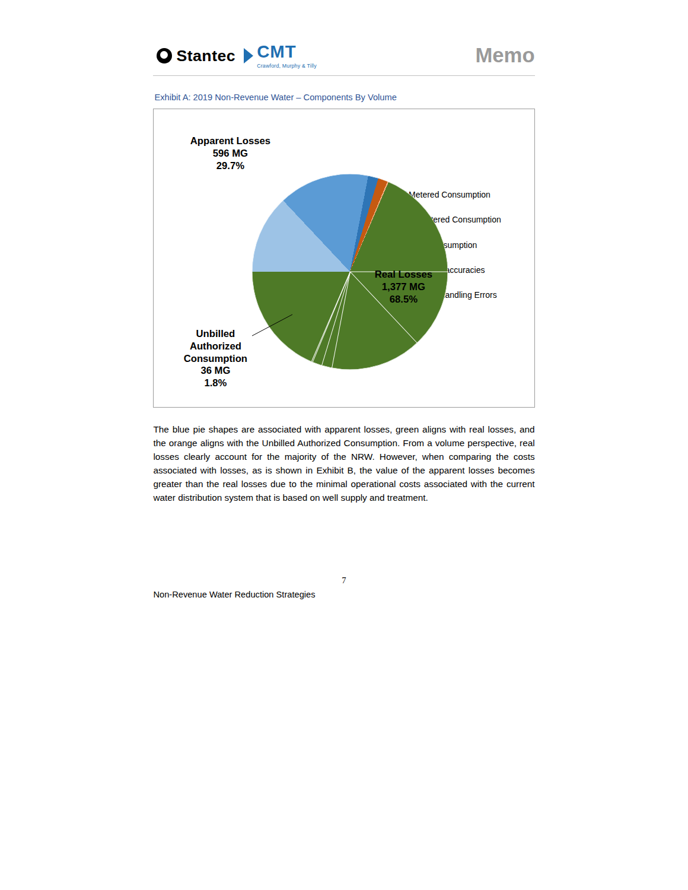Stantec
CMT
Crawford, Murphy & Tilly
Memo
Exhibit A: 2019 Non-Revenue Water – Components By Volume
Apparent Losses
596 MG
29.7%
Real Losses
1,377 MG
68.5%
Unbilled
Authorized
Consumption
36 MG
1.8%
Unbilled Metered Consumption
Unbilled Unmetered Consumption
Unauthorized Consumption
Customer Meter Inaccuracies
Systematic Data Handling Errors
Real Losses
The blue pie shapes are associated with apparent losses, green aligns with real losses, and the orange aligns with the Unbilled Authorized Consumption. From a volume perspective, real losses clearly account for the majority of the NRW. However, when comparing the costs associated with losses, as is shown in Exhibit B, the value of the apparent losses becomes greater than the real losses due to the minimal operational costs associated with the current water distribution system that is based on well supply and treatment.
7
Non-Revenue Water Reduction Strategies